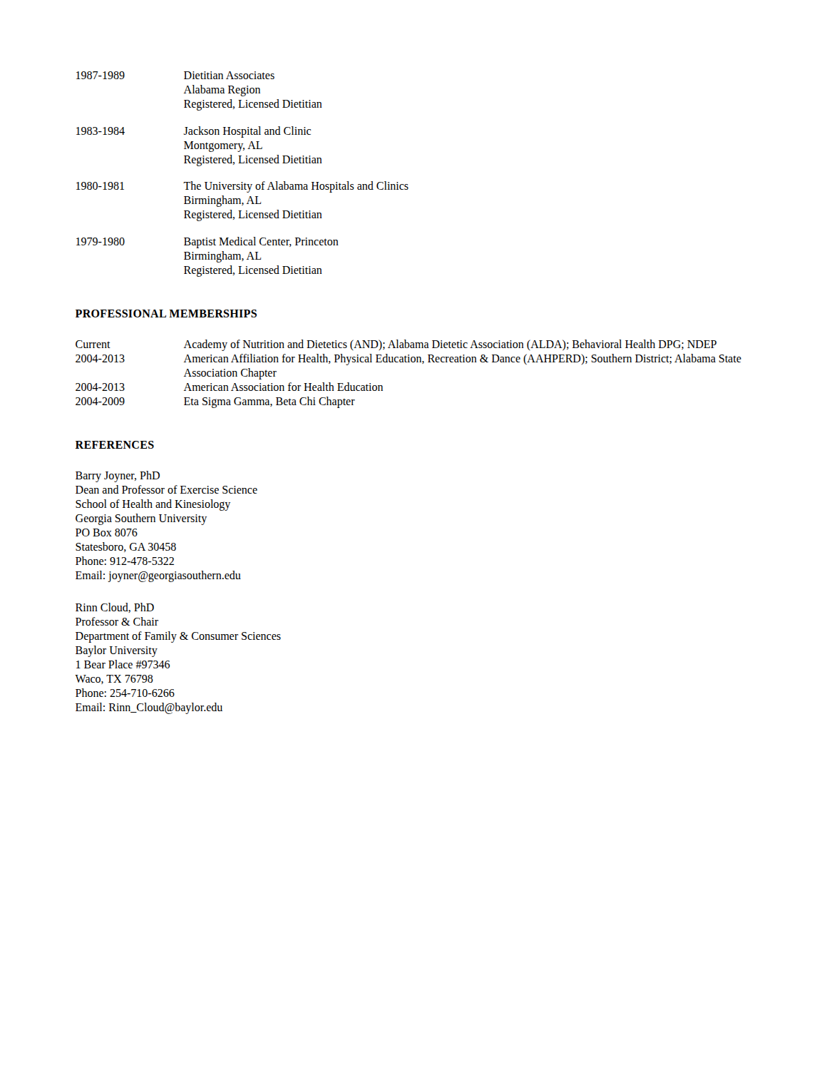1987-1989
Dietitian Associates
Alabama Region
Registered, Licensed Dietitian
1983-1984
Jackson Hospital and Clinic
Montgomery, AL
Registered, Licensed Dietitian
1980-1981
The University of Alabama Hospitals and Clinics
Birmingham, AL
Registered, Licensed Dietitian
1979-1980
Baptist Medical Center, Princeton
Birmingham, AL
Registered, Licensed Dietitian
PROFESSIONAL MEMBERSHIPS
Current
Academy of Nutrition and Dietetics (AND); Alabama Dietetic Association (ALDA); Behavioral Health DPG; NDEP
2004-2013
American Affiliation for Health, Physical Education, Recreation & Dance (AAHPERD); Southern District; Alabama State Association Chapter
2004-2013
American Association for Health Education
2004-2009
Eta Sigma Gamma, Beta Chi Chapter
REFERENCES
Barry Joyner, PhD
Dean and Professor of Exercise Science
School of Health and Kinesiology
Georgia Southern University
PO Box 8076
Statesboro, GA 30458
Phone: 912-478-5322
Email: joyner@georgiasouthern.edu
Rinn Cloud, PhD
Professor & Chair
Department of Family & Consumer Sciences
Baylor University
1 Bear Place #97346
Waco, TX 76798
Phone: 254-710-6266
Email: Rinn_Cloud@baylor.edu